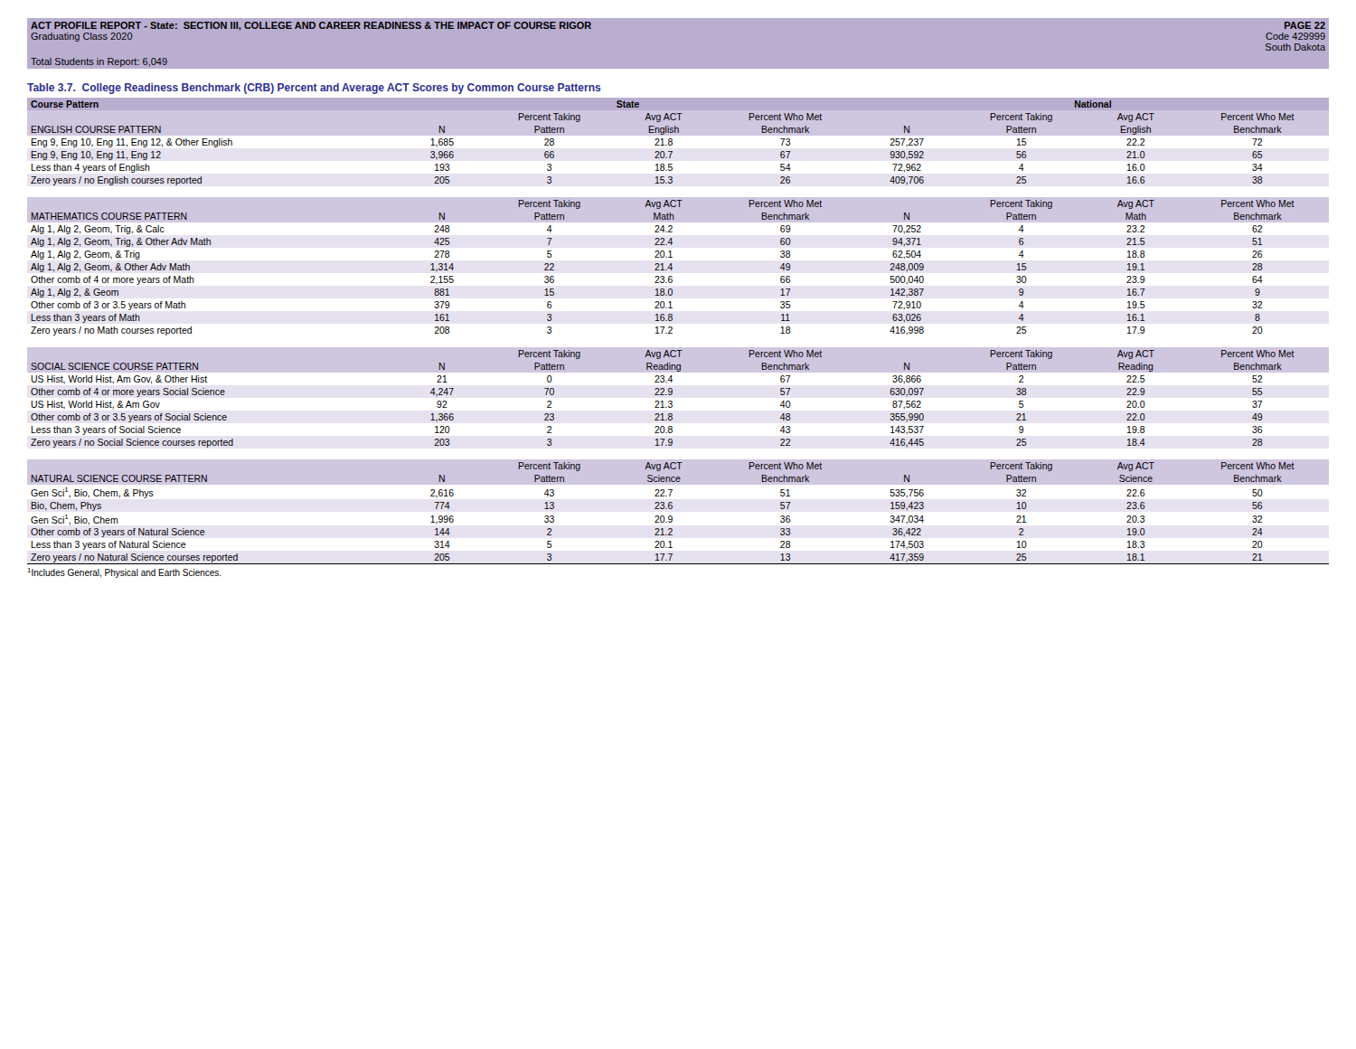ACT PROFILE REPORT - State: SECTION III, COLLEGE AND CAREER READINESS & THE IMPACT OF COURSE RIGOR
PAGE 22
Graduating Class 2020
Code 429999
South Dakota
Total Students in Report: 6,049
Table 3.7. College Readiness Benchmark (CRB) Percent and Average ACT Scores by Common Course Patterns
| Course Pattern | State | National |
| | | Percent Taking | Avg ACT | Percent Who Met | | Percent Taking | Avg ACT | Percent Who Met |
| ENGLISH COURSE PATTERN | N | Pattern | English | Benchmark | N | Pattern | English | Benchmark |
| Eng 9, Eng 10, Eng 11, Eng 12, & Other English | 1,685 | 28 | 21.8 | 73 | 257,237 | 15 | 22.2 | 72 |
| Eng 9, Eng 10, Eng 11, Eng 12 | 3,966 | 66 | 20.7 | 67 | 930,592 | 56 | 21.0 | 65 |
| Less than 4 years of English | 193 | 3 | 18.5 | 54 | 72,962 | 4 | 16.0 | 34 |
| Zero years / no English courses reported | 205 | 3 | 15.3 | 26 | 409,706 | 25 | 16.6 | 38 |
| | | Percent Taking | Avg ACT | Percent Who Met | | Percent Taking | Avg ACT | Percent Who Met |
| MATHEMATICS COURSE PATTERN | N | Pattern | Math | Benchmark | N | Pattern | Math | Benchmark |
| Alg 1, Alg 2, Geom, Trig, & Calc | 248 | 4 | 24.2 | 69 | 70,252 | 4 | 23.2 | 62 |
| Alg 1, Alg 2, Geom, Trig, & Other Adv Math | 425 | 7 | 22.4 | 60 | 94,371 | 6 | 21.5 | 51 |
| Alg 1, Alg 2, Geom, & Trig | 278 | 5 | 20.1 | 38 | 62,504 | 4 | 18.8 | 26 |
| Alg 1, Alg 2, Geom, & Other Adv Math | 1,314 | 22 | 21.4 | 49 | 248,009 | 15 | 19.1 | 28 |
| Other comb of 4 or more years of Math | 2,155 | 36 | 23.6 | 66 | 500,040 | 30 | 23.9 | 64 |
| Alg 1, Alg 2, & Geom | 881 | 15 | 18.0 | 17 | 142,387 | 9 | 16.7 | 9 |
| Other comb of 3 or 3.5 years of Math | 379 | 6 | 20.1 | 35 | 72,910 | 4 | 19.5 | 32 |
| Less than 3 years of Math | 161 | 3 | 16.8 | 11 | 63,026 | 4 | 16.1 | 8 |
| Zero years / no Math courses reported | 208 | 3 | 17.2 | 18 | 416,998 | 25 | 17.9 | 20 |
| | | Percent Taking | Avg ACT | Percent Who Met | | Percent Taking | Avg ACT | Percent Who Met |
| SOCIAL SCIENCE COURSE PATTERN | N | Pattern | Reading | Benchmark | N | Pattern | Reading | Benchmark |
| US Hist, World Hist, Am Gov, & Other Hist | 21 | 0 | 23.4 | 67 | 36,866 | 2 | 22.5 | 52 |
| Other comb of 4 or more years Social Science | 4,247 | 70 | 22.9 | 57 | 630,097 | 38 | 22.9 | 55 |
| US Hist, World Hist, & Am Gov | 92 | 2 | 21.3 | 40 | 87,562 | 5 | 20.0 | 37 |
| Other comb of 3 or 3.5 years of Social Science | 1,366 | 23 | 21.8 | 48 | 355,990 | 21 | 22.0 | 49 |
| Less than 3 years of Social Science | 120 | 2 | 20.8 | 43 | 143,537 | 9 | 19.8 | 36 |
| Zero years / no Social Science courses reported | 203 | 3 | 17.9 | 22 | 416,445 | 25 | 18.4 | 28 |
| | | Percent Taking | Avg ACT | Percent Who Met | | Percent Taking | Avg ACT | Percent Who Met |
| NATURAL SCIENCE COURSE PATTERN | N | Pattern | Science | Benchmark | N | Pattern | Science | Benchmark |
| Gen Sci 1 , Bio, Chem, & Phys | 2,616 | 43 | 22.7 | 51 | 535,756 | 32 | 22.6 | 50 |
| Bio, Chem, Phys | 774 | 13 | 23.6 | 57 | 159,423 | 10 | 23.6 | 56 |
| Gen Sci 1 , Bio, Chem | 1,996 | 33 | 20.9 | 36 | 347,034 | 21 | 20.3 | 32 |
| Other comb of 3 years of Natural Science | 144 | 2 | 21.2 | 33 | 36,422 | 2 | 19.0 | 24 |
| Less than 3 years of Natural Science | 314 | 5 | 20.1 | 28 | 174,503 | 10 | 18.3 | 20 |
| Zero years / no Natural Science courses reported | 205 | 3 | 17.7 | 13 | 417,359 | 25 | 18.1 | 21 |
1Includes General, Physical and Earth Sciences.